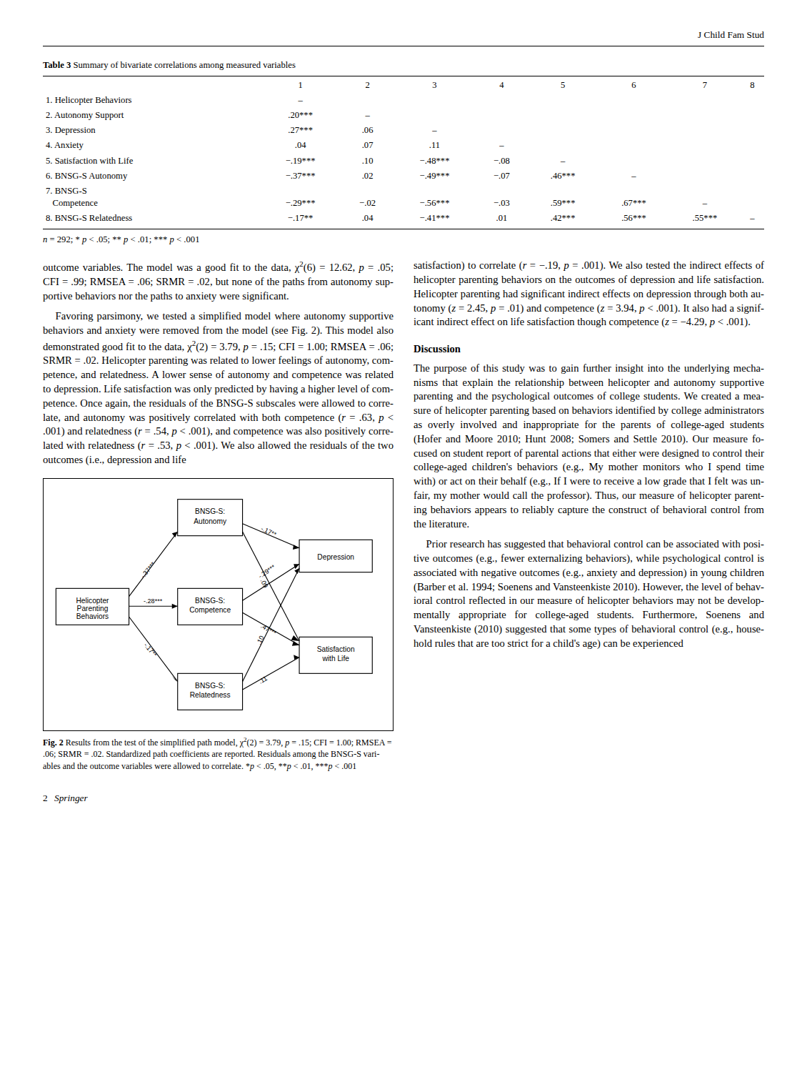J Child Fam Stud
Table 3 Summary of bivariate correlations among measured variables
| | 1 | 2 | 3 | 4 | 5 | 6 | 7 | 8 |
| --- | --- | --- | --- | --- | --- | --- | --- | --- |
| 1. Helicopter Behaviors | – | | | | | | | |
| 2. Autonomy Support | .20*** | – | | | | | | |
| 3. Depression | .27*** | .06 | – | | | | | |
| 4. Anxiety | .04 | .07 | .11 | – | | | | |
| 5. Satisfaction with Life | −.19*** | .10 | −.48*** | −.08 | – | | | |
| 6. BNSG-S Autonomy | −.37*** | .02 | −.49*** | −.07 | .46*** | – | | |
| 7. BNSG-S Competence | −.29*** | −.02 | −.56*** | −.03 | .59*** | .67*** | – | |
| 8. BNSG-S Relatedness | −.17** | .04 | −.41*** | .01 | .42*** | .56*** | .55*** | – |
n = 292; * p < .05; ** p < .01; *** p < .001
outcome variables. The model was a good fit to the data, χ2(6) = 12.62, p = .05; CFI = .99; RMSEA = .06; SRMR = .02, but none of the paths from autonomy supportive behaviors nor the paths to anxiety were significant.
Favoring parsimony, we tested a simplified model where autonomy supportive behaviors and anxiety were removed from the model (see Fig. 2). This model also demonstrated good fit to the data, χ2(2) = 3.79, p = .15; CFI = 1.00; RMSEA = .06; SRMR = .02. Helicopter parenting was related to lower feelings of autonomy, competence, and relatedness. A lower sense of autonomy and competence was related to depression. Life satisfaction was only predicted by having a higher level of competence. Once again, the residuals of the BNSG-S subscales were allowed to correlate, and autonomy was positively correlated with both competence (r = .63, p < .001) and relatedness (r = .54, p < .001), and competence was also positively correlated with relatedness (r = .53, p < .001). We also allowed the residuals of the two outcomes (i.e., depression and life
Fig. 2 Results from the test of the simplified path model, χ2(2) = 3.79, p = .15; CFI = 1.00; RMSEA = .06; SRMR = .02. Standardized path coefficients are reported. Residuals among the BNSG-S variables and the outcome variables were allowed to correlate. *p < .05, **p < .01, ***p < .001
satisfaction) to correlate (r = −.19, p = .001). We also tested the indirect effects of helicopter parenting behaviors on the outcomes of depression and life satisfaction. Helicopter parenting had significant indirect effects on depression through both autonomy (z = 2.45, p = .01) and competence (z = 3.94, p < .001). It also had a significant indirect effect on life satisfaction though competence (z = −4.29, p < .001).
Discussion
The purpose of this study was to gain further insight into the underlying mechanisms that explain the relationship between helicopter and autonomy supportive parenting and the psychological outcomes of college students. We created a measure of helicopter parenting based on behaviors identified by college administrators as overly involved and inappropriate for the parents of college-aged students (Hofer and Moore 2010; Hunt 2008; Somers and Settle 2010). Our measure focused on student report of parental actions that either were designed to control their college-aged children's behaviors (e.g., My mother monitors who I spend time with) or act on their behalf (e.g., If I were to receive a low grade that I felt was unfair, my mother would call the professor). Thus, our measure of helicopter parenting behaviors appears to reliably capture the construct of behavioral control from the literature.
Prior research has suggested that behavioral control can be associated with positive outcomes (e.g., fewer externalizing behaviors), while psychological control is associated with negative outcomes (e.g., anxiety and depression) in young children (Barber et al. 1994; Soenens and Vansteenkiste 2010). However, the level of behavioral control reflected in our measure of helicopter behaviors may not be developmentally appropriate for college-aged students. Furthermore, Soenens and Vansteenkiste (2010) suggested that some types of behavioral control (e.g., household rules that are too strict for a child's age) can be experienced
2 Springer